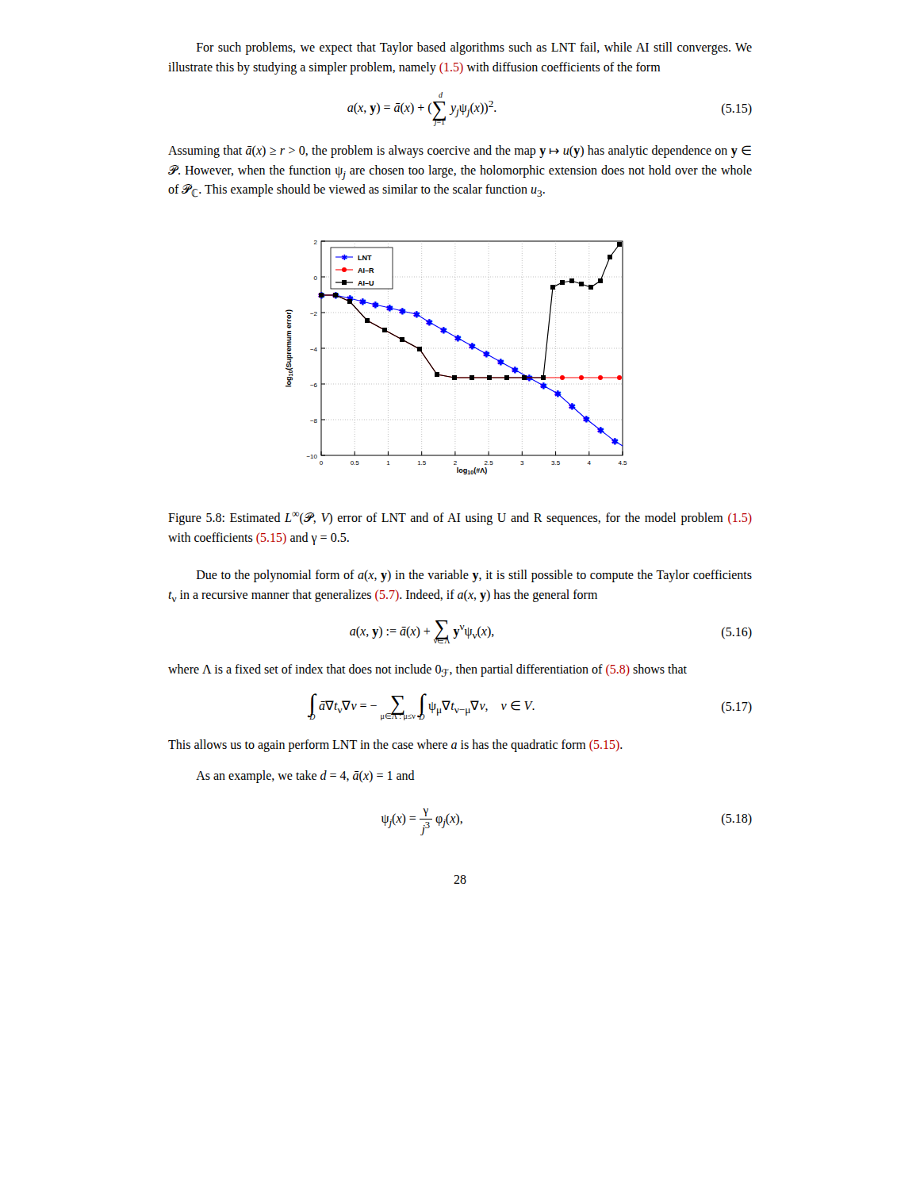For such problems, we expect that Taylor based algorithms such as LNT fail, while AI still converges. We illustrate this by studying a simpler problem, namely (1.5) with diffusion coefficients of the form
a(x, y) = ā(x) + ( d∑j=1 yjψj(x))2.
(5.15)
Assuming that ā(x) ≥ r > 0, the problem is always coercive and the map y ↦ u(y) has analytic dependence on y ∈ 𝒫. However, when the function ψj are chosen too large, the holomorphic extension does not hold over the whole of 𝒫ℂ. This example should be viewed as similar to the scalar function u3.
2 0 −2 −4 −6 −8 −10 0 0.5 1 1.5 2 2.5 3 3.5 4 4.5 log10(#Λ) log10(Supremum error) ✱ ✱ ✱ ✱ ✱ ✱ ✱ ✱ ✱ ✱ ✱ ✱ ✱ ✱ ✱ ✱ ✱ ✱ ✱ ✱ ✱ ✱ ✱ LNT AI–R AI–U
Figure 5.8: Estimated L∞(𝒫, V) error of LNT and of AI using U and R sequences, for the model problem (1.5) with coefficients (5.15) and γ = 0.5.
Due to the polynomial form of a(x, y) in the variable y, it is still possible to compute the Taylor coefficients tν in a recursive manner that generalizes (5.7). Indeed, if a(x, y) has the general form
a(x, y) := ā(x) + ∑ν∈Λ yνψν(x),
(5.16)
where Λ is a fixed set of index that does not include 0ℱ, then partial differentiation of (5.8) shows that
∫D ā∇tν∇v = − ∑μ∈Λ : μ≤ν ∫D ψμ∇tν−μ∇v, v ∈ V.
(5.17)
This allows us to again perform LNT in the case where a is has the quadratic form (5.15).
As an example, we take d = 4, ā(x) = 1 and
ψj(x) = γj3 φj(x),
(5.18)
28